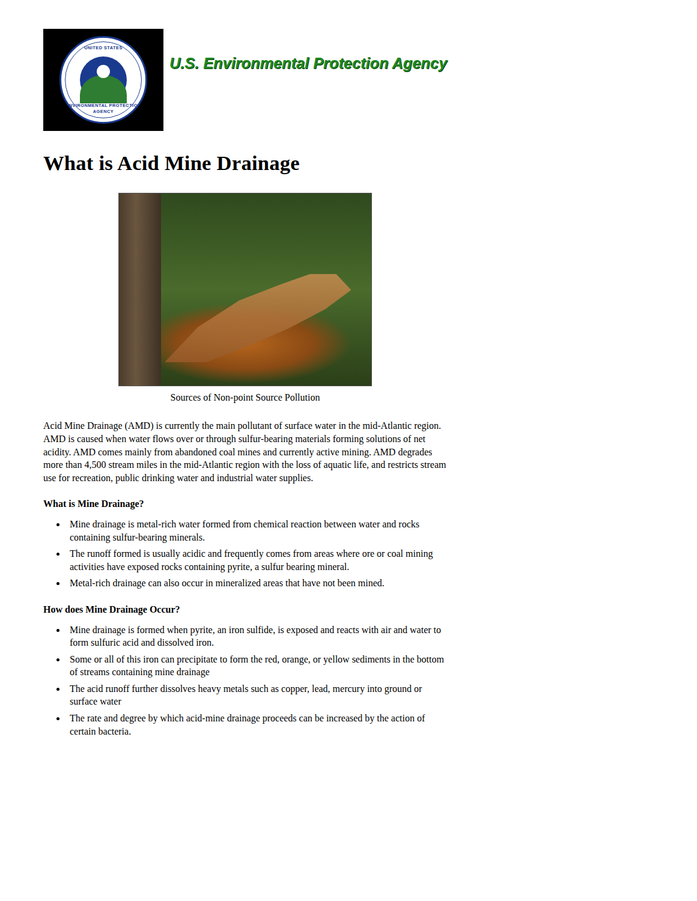UNITED STATES
ENVIRONMENTAL PROTECTION AGENCY
U.S. Environmental Protection Agency
What is Acid Mine Drainage
Sources of Non-point Source Pollution
Acid Mine Drainage (AMD) is currently the main pollutant of surface water in the mid-Atlantic region. AMD is caused when water flows over or through sulfur-bearing materials forming solutions of net acidity. AMD comes mainly from abandoned coal mines and currently active mining. AMD degrades more than 4,500 stream miles in the mid-Atlantic region with the loss of aquatic life, and restricts stream use for recreation, public drinking water and industrial water supplies.
What is Mine Drainage?
Mine drainage is metal-rich water formed from chemical reaction between water and rocks containing sulfur-bearing minerals.
The runoff formed is usually acidic and frequently comes from areas where ore or coal mining activities have exposed rocks containing pyrite, a sulfur bearing mineral.
Metal-rich drainage can also occur in mineralized areas that have not been mined.
How does Mine Drainage Occur?
Mine drainage is formed when pyrite, an iron sulfide, is exposed and reacts with air and water to form sulfuric acid and dissolved iron.
Some or all of this iron can precipitate to form the red, orange, or yellow sediments in the bottom of streams containing mine drainage
The acid runoff further dissolves heavy metals such as copper, lead, mercury into ground or surface water
The rate and degree by which acid-mine drainage proceeds can be increased by the action of certain bacteria.